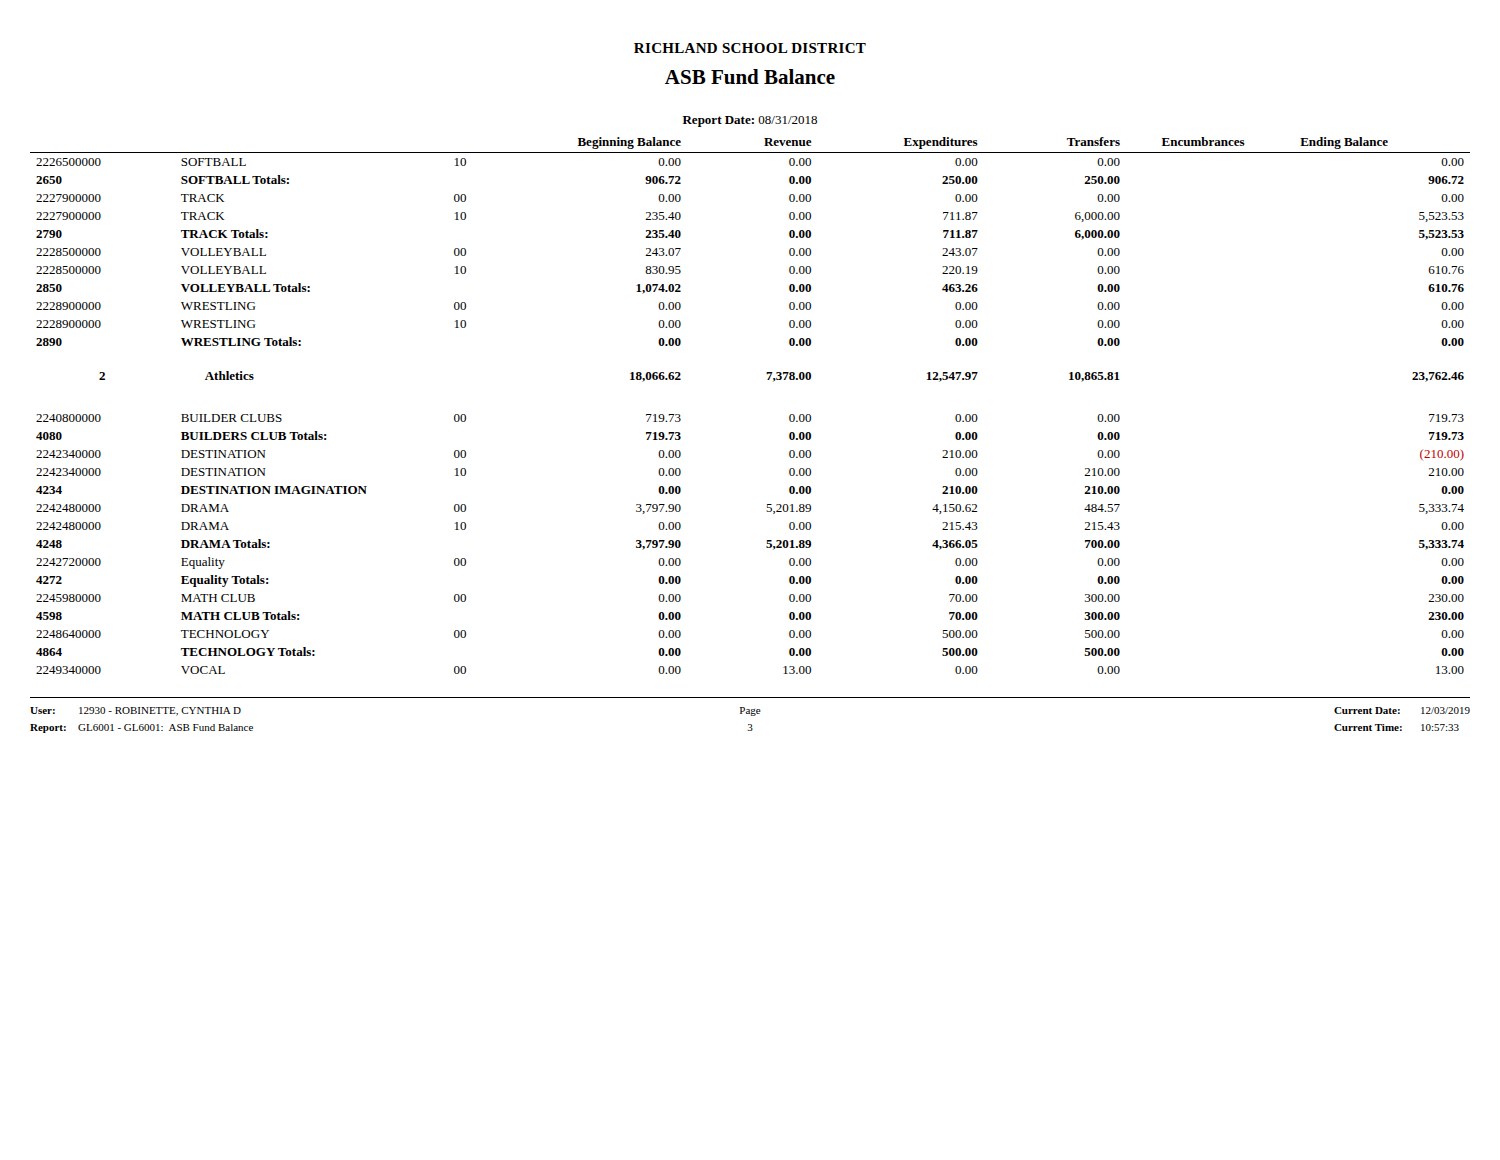RICHLAND SCHOOL DISTRICT
ASB Fund Balance
Report Date: 08/31/2018
| | | | Beginning Balance | Revenue | Expenditures | Transfers | Encumbrances | Ending Balance |
| --- | --- | --- | --- | --- | --- | --- | --- | --- |
| 2226500000 | SOFTBALL | 10 | 0.00 | 0.00 | 0.00 | 0.00 | | 0.00 |
| 2650 | SOFTBALL Totals: | | 906.72 | 0.00 | 250.00 | 250.00 | | 906.72 |
| 2227900000 | TRACK | 00 | 0.00 | 0.00 | 0.00 | 0.00 | | 0.00 |
| 2227900000 | TRACK | 10 | 235.40 | 0.00 | 711.87 | 6,000.00 | | 5,523.53 |
| 2790 | TRACK Totals: | | 235.40 | 0.00 | 711.87 | 6,000.00 | | 5,523.53 |
| 2228500000 | VOLLEYBALL | 00 | 243.07 | 0.00 | 243.07 | 0.00 | | 0.00 |
| 2228500000 | VOLLEYBALL | 10 | 830.95 | 0.00 | 220.19 | 0.00 | | 610.76 |
| 2850 | VOLLEYBALL Totals: | | 1,074.02 | 0.00 | 463.26 | 0.00 | | 610.76 |
| 2228900000 | WRESTLING | 00 | 0.00 | 0.00 | 0.00 | 0.00 | | 0.00 |
| 2228900000 | WRESTLING | 10 | 0.00 | 0.00 | 0.00 | 0.00 | | 0.00 |
| 2890 | WRESTLING Totals: | | 0.00 | 0.00 | 0.00 | 0.00 | | 0.00 |
| 2 | Athletics | | 18,066.62 | 7,378.00 | 12,547.97 | 10,865.81 | | 23,762.46 |
| 2240800000 | BUILDER CLUBS | 00 | 719.73 | 0.00 | 0.00 | 0.00 | | 719.73 |
| 4080 | BUILDERS CLUB Totals: | | 719.73 | 0.00 | 0.00 | 0.00 | | 719.73 |
| 2242340000 | DESTINATION | 00 | 0.00 | 0.00 | 210.00 | 0.00 | | (210.00) |
| 2242340000 | DESTINATION | 10 | 0.00 | 0.00 | 0.00 | 210.00 | | 210.00 |
| 4234 | DESTINATION IMAGINATION | | 0.00 | 0.00 | 210.00 | 210.00 | | 0.00 |
| 2242480000 | DRAMA | 00 | 3,797.90 | 5,201.89 | 4,150.62 | 484.57 | | 5,333.74 |
| 2242480000 | DRAMA | 10 | 0.00 | 0.00 | 215.43 | 215.43 | | 0.00 |
| 4248 | DRAMA Totals: | | 3,797.90 | 5,201.89 | 4,366.05 | 700.00 | | 5,333.74 |
| 2242720000 | Equality | 00 | 0.00 | 0.00 | 0.00 | 0.00 | | 0.00 |
| 4272 | Equality Totals: | | 0.00 | 0.00 | 0.00 | 0.00 | | 0.00 |
| 2245980000 | MATH CLUB | 00 | 0.00 | 0.00 | 70.00 | 300.00 | | 230.00 |
| 4598 | MATH CLUB Totals: | | 0.00 | 0.00 | 70.00 | 300.00 | | 230.00 |
| 2248640000 | TECHNOLOGY | 00 | 0.00 | 0.00 | 500.00 | 500.00 | | 0.00 |
| 4864 | TECHNOLOGY Totals: | | 0.00 | 0.00 | 500.00 | 500.00 | | 0.00 |
| 2249340000 | VOCAL | 00 | 0.00 | 13.00 | 0.00 | 0.00 | | 13.00 |
User: 12930 - ROBINETTE, CYNTHIA D
Report: GL6001 - GL6001: ASB Fund Balance
Page
3
Current Date: 12/03/2019
Current Time: 10:57:33